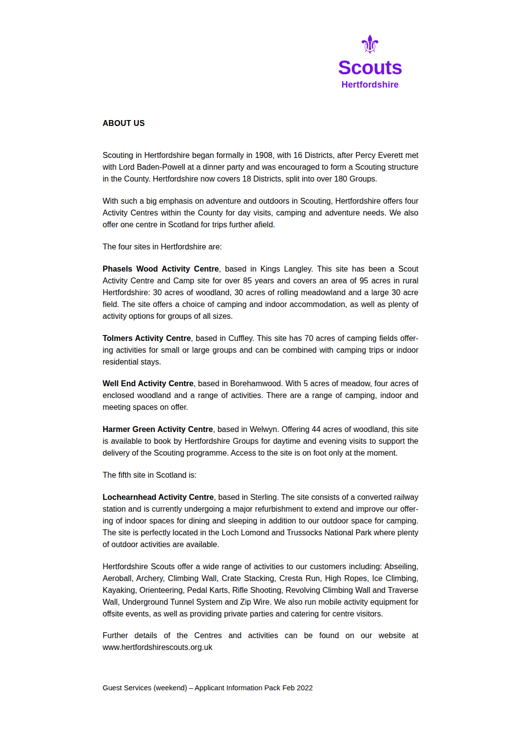⚜
Scouts
Hertfordshire
ABOUT US
Scouting in Hertfordshire began formally in 1908, with 16 Districts, after Percy Everett met with Lord Baden-Powell at a dinner party and was encouraged to form a Scouting structure in the County. Hertfordshire now covers 18 Districts, split into over 180 Groups.
With such a big emphasis on adventure and outdoors in Scouting, Hertfordshire offers four Activity Centres within the County for day visits, camping and adventure needs. We also offer one centre in Scotland for trips further afield.
The four sites in Hertfordshire are:
Phasels Wood Activity Centre, based in Kings Langley. This site has been a Scout Activity Centre and Camp site for over 85 years and covers an area of 95 acres in rural Hertfordshire: 30 acres of woodland, 30 acres of rolling meadowland and a large 30 acre field. The site offers a choice of camping and indoor accommodation, as well as plenty of activity options for groups of all sizes.
Tolmers Activity Centre, based in Cuffley. This site has 70 acres of camping fields offering activities for small or large groups and can be combined with camping trips or indoor residential stays.
Well End Activity Centre, based in Borehamwood. With 5 acres of meadow, four acres of enclosed woodland and a range of activities. There are a range of camping, indoor and meeting spaces on offer.
Harmer Green Activity Centre, based in Welwyn. Offering 44 acres of woodland, this site is available to book by Hertfordshire Groups for daytime and evening visits to support the delivery of the Scouting programme. Access to the site is on foot only at the moment.
The fifth site in Scotland is:
Lochearnhead Activity Centre, based in Sterling. The site consists of a converted railway station and is currently undergoing a major refurbishment to extend and improve our offering of indoor spaces for dining and sleeping in addition to our outdoor space for camping. The site is perfectly located in the Loch Lomond and Trussocks National Park where plenty of outdoor activities are available.
Hertfordshire Scouts offer a wide range of activities to our customers including: Abseiling, Aeroball, Archery, Climbing Wall, Crate Stacking, Cresta Run, High Ropes, Ice Climbing, Kayaking, Orienteering, Pedal Karts, Rifle Shooting, Revolving Climbing Wall and Traverse Wall, Underground Tunnel System and Zip Wire. We also run mobile activity equipment for offsite events, as well as providing private parties and catering for centre visitors.
Further details of the Centres and activities can be found on our website at www.hertfordshirescouts.org.uk
Guest Services (weekend) – Applicant Information Pack Feb 2022